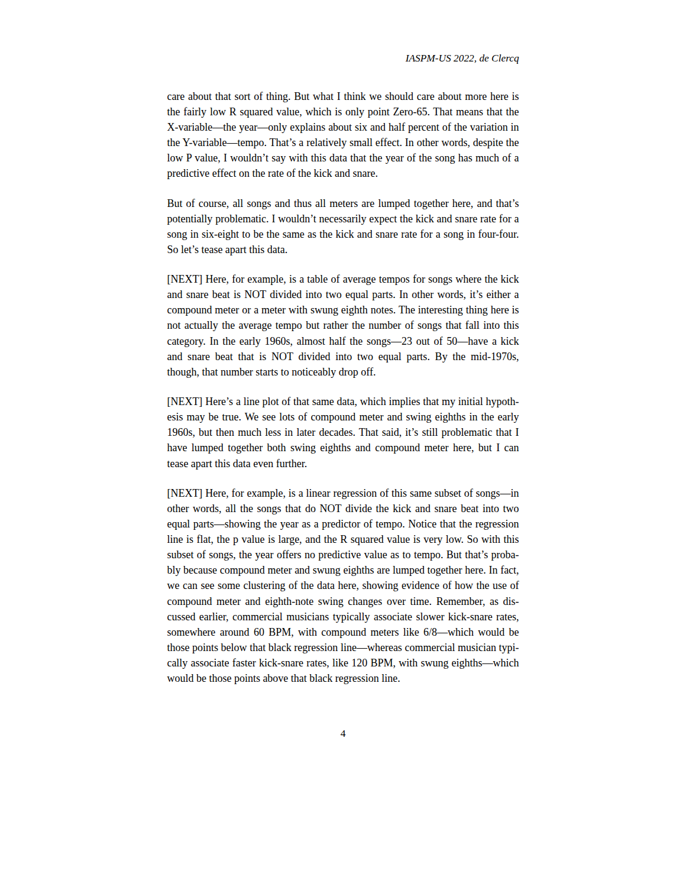IASPM-US 2022, de Clercq
care about that sort of thing. But what I think we should care about more here is the fairly low R squared value, which is only point Zero-65. That means that the X-variable—the year—only explains about six and half percent of the variation in the Y-variable—tempo. That’s a relatively small effect. In other words, despite the low P value, I wouldn’t say with this data that the year of the song has much of a predictive effect on the rate of the kick and snare.
But of course, all songs and thus all meters are lumped together here, and that’s potentially problematic. I wouldn’t necessarily expect the kick and snare rate for a song in six-eight to be the same as the kick and snare rate for a song in four-four. So let’s tease apart this data.
[NEXT] Here, for example, is a table of average tempos for songs where the kick and snare beat is NOT divided into two equal parts. In other words, it’s either a compound meter or a meter with swung eighth notes. The interesting thing here is not actually the average tempo but rather the number of songs that fall into this category. In the early 1960s, almost half the songs—23 out of 50—have a kick and snare beat that is NOT divided into two equal parts. By the mid-1970s, though, that number starts to noticeably drop off.
[NEXT] Here’s a line plot of that same data, which implies that my initial hypothesis may be true. We see lots of compound meter and swing eighths in the early 1960s, but then much less in later decades. That said, it’s still problematic that I have lumped together both swing eighths and compound meter here, but I can tease apart this data even further.
[NEXT] Here, for example, is a linear regression of this same subset of songs—in other words, all the songs that do NOT divide the kick and snare beat into two equal parts—showing the year as a predictor of tempo. Notice that the regression line is flat, the p value is large, and the R squared value is very low. So with this subset of songs, the year offers no predictive value as to tempo. But that’s probably because compound meter and swung eighths are lumped together here. In fact, we can see some clustering of the data here, showing evidence of how the use of compound meter and eighth-note swing changes over time. Remember, as discussed earlier, commercial musicians typically associate slower kick-snare rates, somewhere around 60 BPM, with compound meters like 6/8—which would be those points below that black regression line—whereas commercial musician typically associate faster kick-snare rates, like 120 BPM, with swung eighths—which would be those points above that black regression line.
4